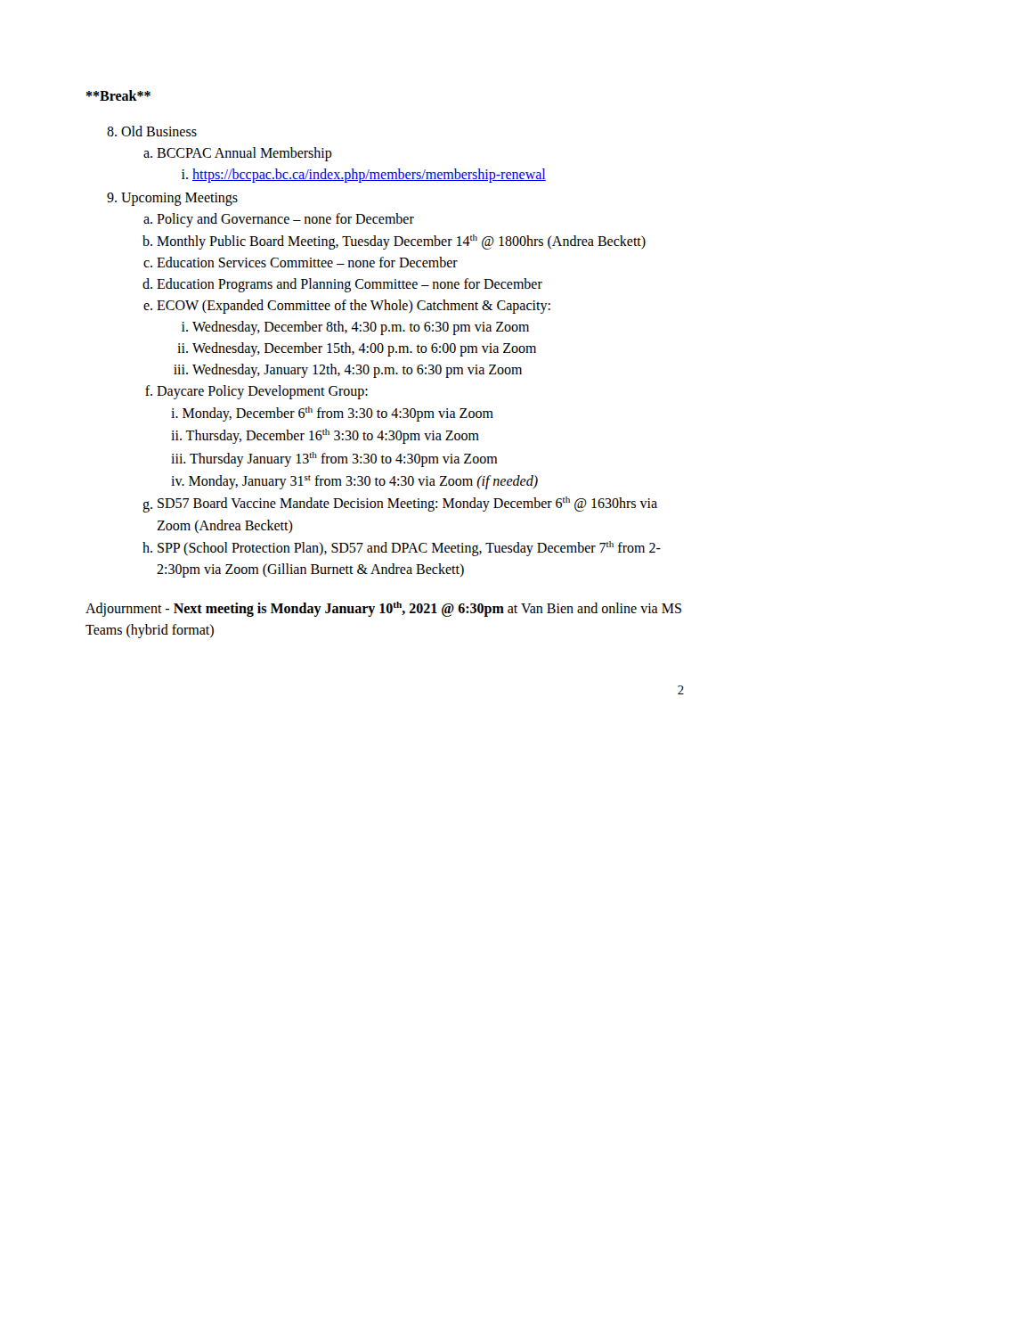**Break**
Old Business
BCCPAC Annual Membership
https://bccpac.bc.ca/index.php/members/membership-renewal
Upcoming Meetings
Policy and Governance – none for December
Monthly Public Board Meeting, Tuesday December 14th @ 1800hrs (Andrea Beckett)
Education Services Committee – none for December
Education Programs and Planning Committee – none for December
ECOW (Expanded Committee of the Whole) Catchment & Capacity:
Wednesday, December 8th, 4:30 p.m. to 6:30 pm via Zoom
Wednesday, December 15th, 4:00 p.m. to 6:00 pm via Zoom
Wednesday, January 12th, 4:30 p.m. to 6:30 pm via Zoom
Daycare Policy Development Group:
i. Monday, December 6th from 3:30 to 4:30pm via Zoom
ii. Thursday, December 16th 3:30 to 4:30pm via Zoom
iii. Thursday January 13th from 3:30 to 4:30pm via Zoom
iv. Monday, January 31st from 3:30 to 4:30 via Zoom (if needed)
SD57 Board Vaccine Mandate Decision Meeting: Monday December 6th @ 1630hrs via Zoom (Andrea Beckett)
SPP (School Protection Plan), SD57 and DPAC Meeting, Tuesday December 7th from 2-2:30pm via Zoom (Gillian Burnett & Andrea Beckett)
Adjournment - Next meeting is Monday January 10th, 2021 @ 6:30pm at Van Bien and online via MS Teams (hybrid format)
2